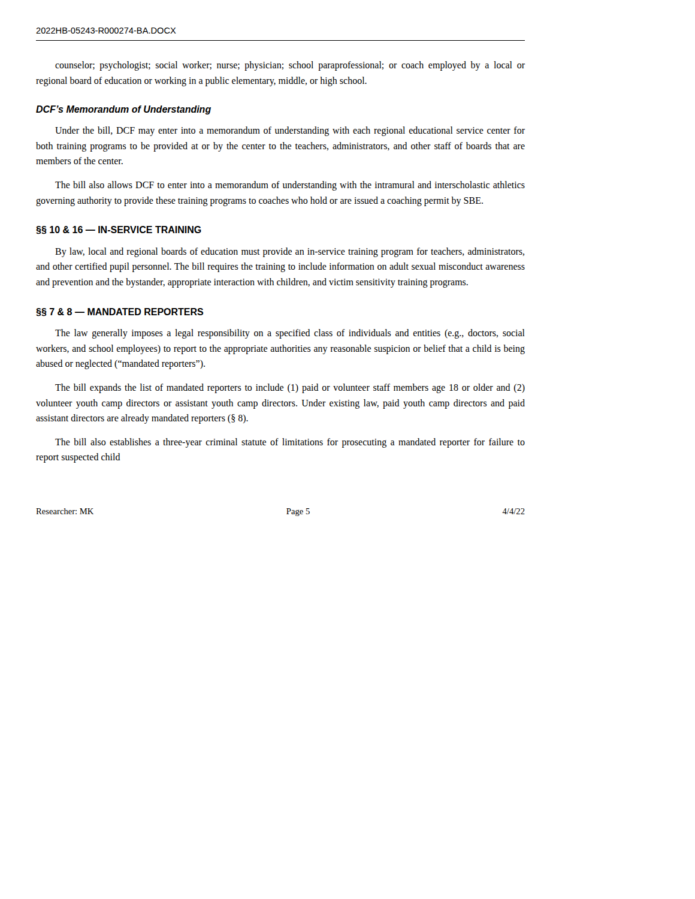2022HB-05243-R000274-BA.DOCX
counselor; psychologist; social worker; nurse; physician; school paraprofessional; or coach employed by a local or regional board of education or working in a public elementary, middle, or high school.
DCF’s Memorandum of Understanding
Under the bill, DCF may enter into a memorandum of understanding with each regional educational service center for both training programs to be provided at or by the center to the teachers, administrators, and other staff of boards that are members of the center.
The bill also allows DCF to enter into a memorandum of understanding with the intramural and interscholastic athletics governing authority to provide these training programs to coaches who hold or are issued a coaching permit by SBE.
§§ 10 & 16 — IN-SERVICE TRAINING
By law, local and regional boards of education must provide an in-service training program for teachers, administrators, and other certified pupil personnel. The bill requires the training to include information on adult sexual misconduct awareness and prevention and the bystander, appropriate interaction with children, and victim sensitivity training programs.
§§ 7 & 8 — MANDATED REPORTERS
The law generally imposes a legal responsibility on a specified class of individuals and entities (e.g., doctors, social workers, and school employees) to report to the appropriate authorities any reasonable suspicion or belief that a child is being abused or neglected (“mandated reporters”).
The bill expands the list of mandated reporters to include (1) paid or volunteer staff members age 18 or older and (2) volunteer youth camp directors or assistant youth camp directors. Under existing law, paid youth camp directors and paid assistant directors are already mandated reporters (§ 8).
The bill also establishes a three-year criminal statute of limitations for prosecuting a mandated reporter for failure to report suspected child
Researcher: MK Page 5 4/4/22